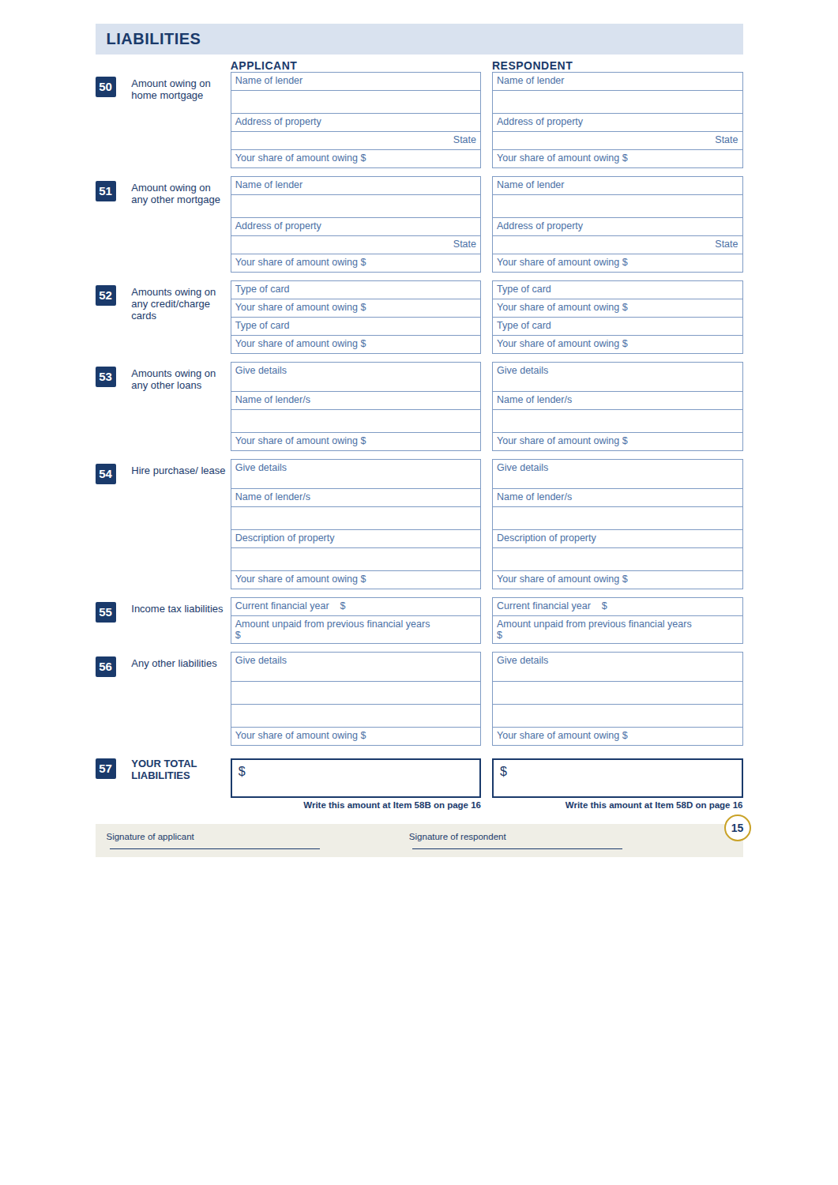LIABILITIES
| | | APPLICANT | RESPONDENT |
| 50 | Amount owing on home mortgage | Name of lender Address of property State Your share of amount owing $ | Name of lender Address of property State Your share of amount owing $ |
| 51 | Amount owing on any other mortgage | Name of lender Address of property State Your share of amount owing $ | Name of lender Address of property State Your share of amount owing $ |
| 52 | Amounts owing on any credit/charge cards | Type of card Your share of amount owing $ Type of card Your share of amount owing $ | Type of card Your share of amount owing $ Type of card Your share of amount owing $ |
| 53 | Amounts owing on any other loans | Give details Name of lender/s Your share of amount owing $ | Give details Name of lender/s Your share of amount owing $ |
| 54 | Hire purchase/ lease | Give details Name of lender/s Description of property Your share of amount owing $ | Give details Name of lender/s Description of property Your share of amount owing $ |
| 55 | Income tax liabilities | Current financial year $ Amount unpaid from previous financial years $ | Current financial year $ Amount unpaid from previous financial years $ |
| 56 | Any other liabilities | Give details Your share of amount owing $ | Give details Your share of amount owing $ |
| 57 | YOUR TOTAL LIABILITIES | $ Write this amount at Item 58B on page 16 | $ Write this amount at Item 58D on page 16 |
Signature of applicant Signature of respondent
15